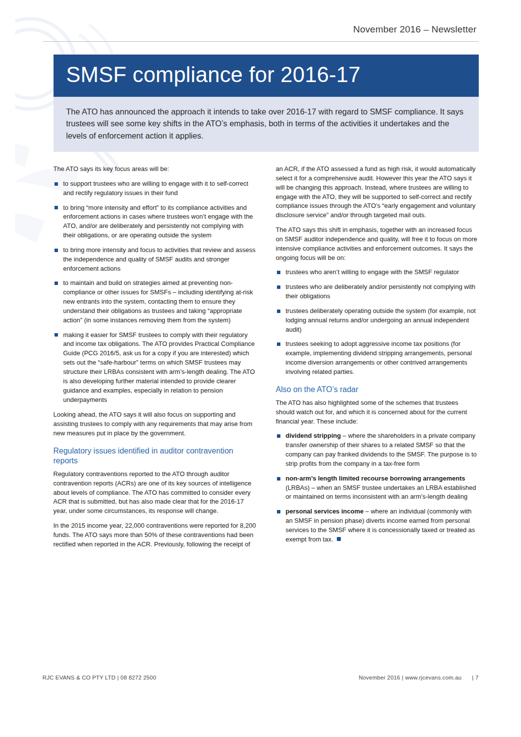November 2016 – Newsletter
SMSF compliance for 2016-17
The ATO has announced the approach it intends to take over 2016-17 with regard to SMSF compliance. It says trustees will see some key shifts in the ATO’s emphasis, both in terms of the activities it undertakes and the levels of enforcement action it applies.
The ATO says its key focus areas will be:
to support trustees who are willing to engage with it to self-correct and rectify regulatory issues in their fund
to bring “more intensity and effort” to its compliance activities and enforcement actions in cases where trustees won’t engage with the ATO, and/or are deliberately and persistently not complying with their obligations, or are operating outside the system
to bring more intensity and focus to activities that review and assess the independence and quality of SMSF audits and stronger enforcement actions
to maintain and build on strategies aimed at preventing non-compliance or other issues for SMSFs – including identifying at-risk new entrants into the system, contacting them to ensure they understand their obligations as trustees and taking “appropriate action” (in some instances removing them from the system)
making it easier for SMSF trustees to comply with their regulatory and income tax obligations. The ATO provides Practical Compliance Guide (PCG 2016/5, ask us for a copy if you are interested) which sets out the “safe-harbour” terms on which SMSF trustees may structure their LRBAs consistent with arm’s-length dealing. The ATO is also developing further material intended to provide clearer guidance and examples, especially in relation to pension underpayments
Looking ahead, the ATO says it will also focus on supporting and assisting trustees to comply with any requirements that may arise from new measures put in place by the government.
Regulatory issues identified in auditor contravention reports
Regulatory contraventions reported to the ATO through auditor contravention reports (ACRs) are one of its key sources of intelligence about levels of compliance. The ATO has committed to consider every ACR that is submitted, but has also made clear that for the 2016-17 year, under some circumstances, its response will change.
In the 2015 income year, 22,000 contraventions were reported for 8,200 funds. The ATO says more than 50% of these contraventions had been rectified when reported in the ACR. Previously, following the receipt of an ACR, if the ATO assessed a fund as high risk, it would automatically select it for a comprehensive audit. However this year the ATO says it will be changing this approach. Instead, where trustees are willing to engage with the ATO, they will be supported to self-correct and rectify compliance issues through the ATO’s “early engagement and voluntary disclosure service” and/or through targeted mail outs.
The ATO says this shift in emphasis, together with an increased focus on SMSF auditor independence and quality, will free it to focus on more intensive compliance activities and enforcement outcomes. It says the ongoing focus will be on:
trustees who aren’t willing to engage with the SMSF regulator
trustees who are deliberately and/or persistently not complying with their obligations
trustees deliberately operating outside the system (for example, not lodging annual returns and/or undergoing an annual independent audit)
trustees seeking to adopt aggressive income tax positions (for example, implementing dividend stripping arrangements, personal income diversion arrangements or other contrived arrangements involving related parties.
Also on the ATO’s radar
The ATO has also highlighted some of the schemes that trustees should watch out for, and which it is concerned about for the current financial year. These include:
dividend stripping – where the shareholders in a private company transfer ownership of their shares to a related SMSF so that the company can pay franked dividends to the SMSF. The purpose is to strip profits from the company in a tax-free form
non-arm’s length limited recourse borrowing arrangements (LRBAs) – when an SMSF trustee undertakes an LRBA established or maintained on terms inconsistent with an arm’s-length dealing
personal services income – where an individual (commonly with an SMSF in pension phase) diverts income earned from personal services to the SMSF where it is concessionally taxed or treated as exempt from tax.
RJC EVANS & CO PTY LTD | 08 8272 2500
November 2016 | www.rjcevans.com.au | 7